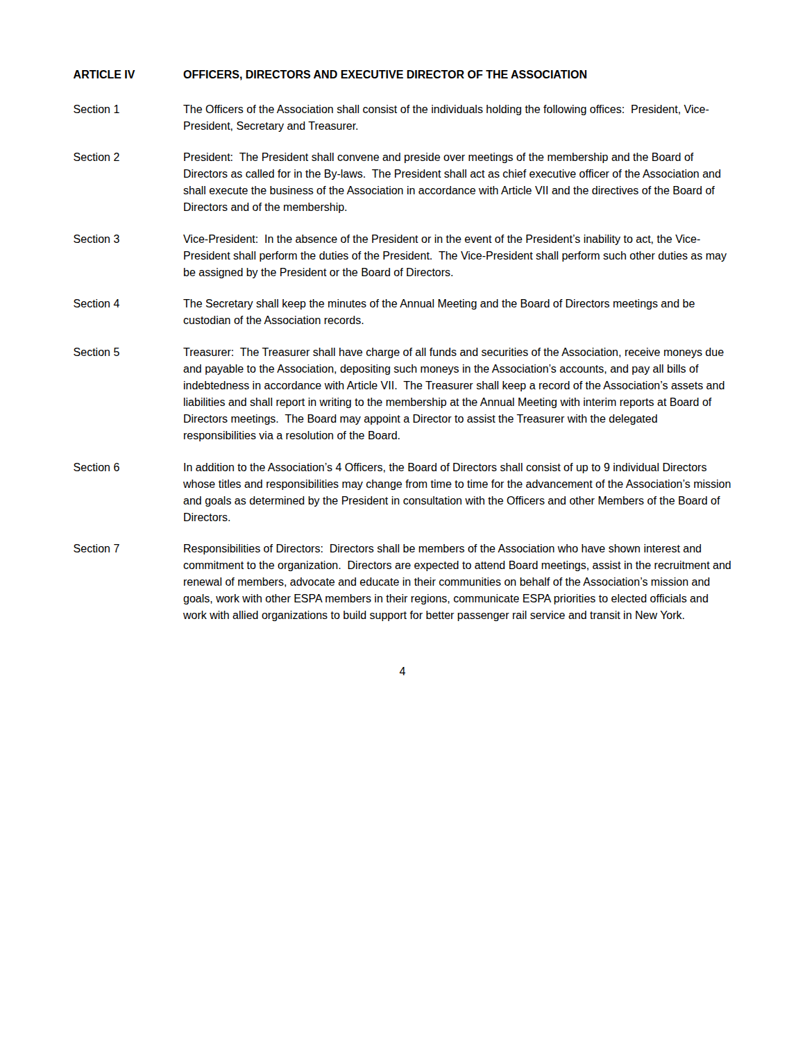| ARTICLE IV | OFFICERS, DIRECTORS AND EXECUTIVE DIRECTOR OF THE ASSOCIATION |
| Section 1 | The Officers of the Association shall consist of the individuals holding the following offices: President, Vice-President, Secretary and Treasurer. |
| Section 2 | President: The President shall convene and preside over meetings of the membership and the Board of Directors as called for in the By-laws. The President shall act as chief executive officer of the Association and shall execute the business of the Association in accordance with Article VII and the directives of the Board of Directors and of the membership. |
| Section 3 | Vice-President: In the absence of the President or in the event of the President’s inability to act, the Vice-President shall perform the duties of the President. The Vice-President shall perform such other duties as may be assigned by the President or the Board of Directors. |
| Section 4 | The Secretary shall keep the minutes of the Annual Meeting and the Board of Directors meetings and be custodian of the Association records. |
| Section 5 | Treasurer: The Treasurer shall have charge of all funds and securities of the Association, receive moneys due and payable to the Association, depositing such moneys in the Association’s accounts, and pay all bills of indebtedness in accordance with Article VII. The Treasurer shall keep a record of the Association’s assets and liabilities and shall report in writing to the membership at the Annual Meeting with interim reports at Board of Directors meetings. The Board may appoint a Director to assist the Treasurer with the delegated responsibilities via a resolution of the Board. |
| Section 6 | In addition to the Association’s 4 Officers, the Board of Directors shall consist of up to 9 individual Directors whose titles and responsibilities may change from time to time for the advancement of the Association’s mission and goals as determined by the President in consultation with the Officers and other Members of the Board of Directors. |
| Section 7 | Responsibilities of Directors: Directors shall be members of the Association who have shown interest and commitment to the organization. Directors are expected to attend Board meetings, assist in the recruitment and renewal of members, advocate and educate in their communities on behalf of the Association’s mission and goals, work with other ESPA members in their regions, communicate ESPA priorities to elected officials and work with allied organizations to build support for better passenger rail service and transit in New York. |
4